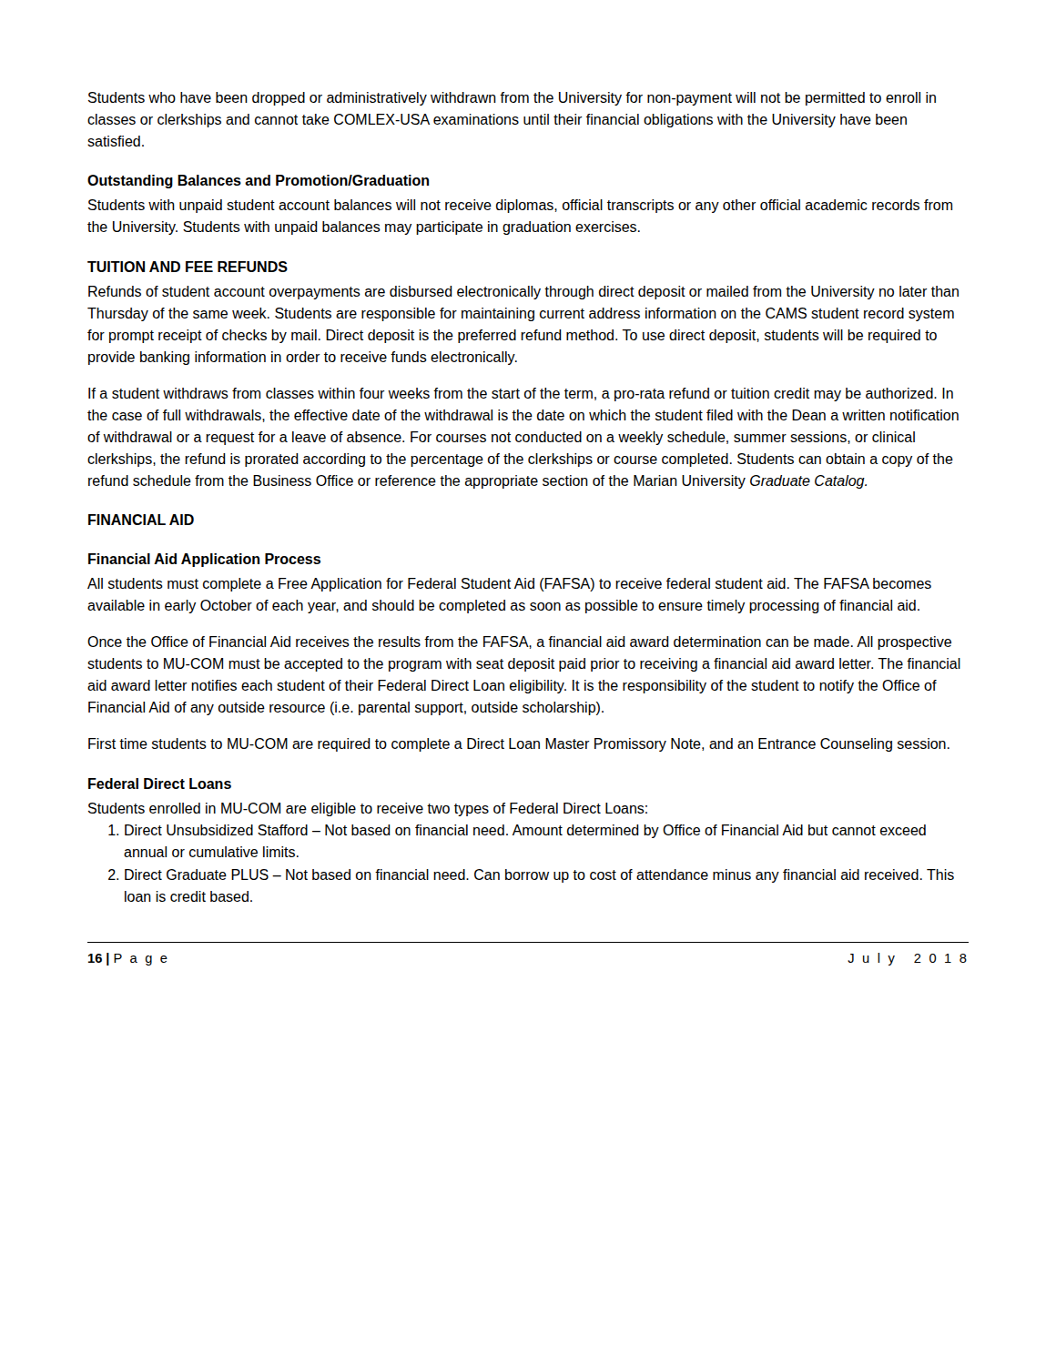Students who have been dropped or administratively withdrawn from the University for non-payment will not be permitted to enroll in classes or clerkships and cannot take COMLEX-USA examinations until their financial obligations with the University have been satisfied.
Outstanding Balances and Promotion/Graduation
Students with unpaid student account balances will not receive diplomas, official transcripts or any other official academic records from the University. Students with unpaid balances may participate in graduation exercises.
TUITION AND FEE REFUNDS
Refunds of student account overpayments are disbursed electronically through direct deposit or mailed from the University no later than Thursday of the same week. Students are responsible for maintaining current address information on the CAMS student record system for prompt receipt of checks by mail. Direct deposit is the preferred refund method. To use direct deposit, students will be required to provide banking information in order to receive funds electronically.
If a student withdraws from classes within four weeks from the start of the term, a pro-rata refund or tuition credit may be authorized. In the case of full withdrawals, the effective date of the withdrawal is the date on which the student filed with the Dean a written notification of withdrawal or a request for a leave of absence. For courses not conducted on a weekly schedule, summer sessions, or clinical clerkships, the refund is prorated according to the percentage of the clerkships or course completed. Students can obtain a copy of the refund schedule from the Business Office or reference the appropriate section of the Marian University Graduate Catalog.
FINANCIAL AID
Financial Aid Application Process
All students must complete a Free Application for Federal Student Aid (FAFSA) to receive federal student aid. The FAFSA becomes available in early October of each year, and should be completed as soon as possible to ensure timely processing of financial aid.
Once the Office of Financial Aid receives the results from the FAFSA, a financial aid award determination can be made. All prospective students to MU-COM must be accepted to the program with seat deposit paid prior to receiving a financial aid award letter. The financial aid award letter notifies each student of their Federal Direct Loan eligibility. It is the responsibility of the student to notify the Office of Financial Aid of any outside resource (i.e. parental support, outside scholarship).
First time students to MU-COM are required to complete a Direct Loan Master Promissory Note, and an Entrance Counseling session.
Federal Direct Loans
Students enrolled in MU-COM are eligible to receive two types of Federal Direct Loans:
Direct Unsubsidized Stafford – Not based on financial need. Amount determined by Office of Financial Aid but cannot exceed annual or cumulative limits.
Direct Graduate PLUS – Not based on financial need. Can borrow up to cost of attendance minus any financial aid received. This loan is credit based.
16 | P a g e
J u l y 2 0 1 8